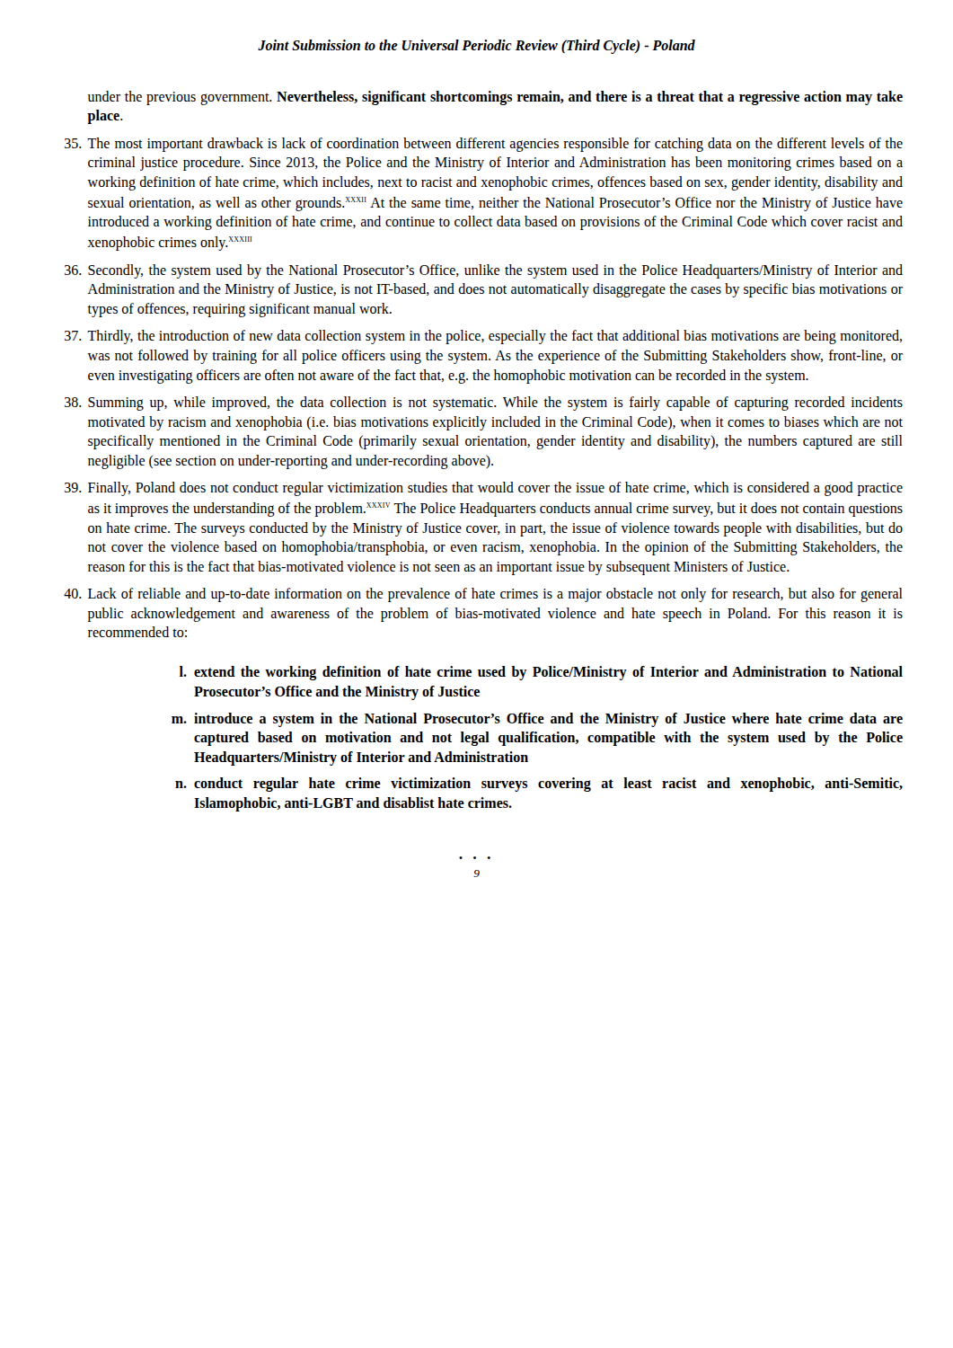Joint Submission to the Universal Periodic Review (Third Cycle) - Poland
under the previous government. Nevertheless, significant shortcomings remain, and there is a threat that a regressive action may take place.
The most important drawback is lack of coordination between different agencies responsible for catching data on the different levels of the criminal justice procedure. Since 2013, the Police and the Ministry of Interior and Administration has been monitoring crimes based on a working definition of hate crime, which includes, next to racist and xenophobic crimes, offences based on sex, gender identity, disability and sexual orientation, as well as other grounds.xxxii At the same time, neither the National Prosecutor’s Office nor the Ministry of Justice have introduced a working definition of hate crime, and continue to collect data based on provisions of the Criminal Code which cover racist and xenophobic crimes only.xxxiii
Secondly, the system used by the National Prosecutor’s Office, unlike the system used in the Police Headquarters/Ministry of Interior and Administration and the Ministry of Justice, is not IT-based, and does not automatically disaggregate the cases by specific bias motivations or types of offences, requiring significant manual work.
Thirdly, the introduction of new data collection system in the police, especially the fact that additional bias motivations are being monitored, was not followed by training for all police officers using the system. As the experience of the Submitting Stakeholders show, front-line, or even investigating officers are often not aware of the fact that, e.g. the homophobic motivation can be recorded in the system.
Summing up, while improved, the data collection is not systematic. While the system is fairly capable of capturing recorded incidents motivated by racism and xenophobia (i.e. bias motivations explicitly included in the Criminal Code), when it comes to biases which are not specifically mentioned in the Criminal Code (primarily sexual orientation, gender identity and disability), the numbers captured are still negligible (see section on under-reporting and under-recording above).
Finally, Poland does not conduct regular victimization studies that would cover the issue of hate crime, which is considered a good practice as it improves the understanding of the problem.xxxiv The Police Headquarters conducts annual crime survey, but it does not contain questions on hate crime. The surveys conducted by the Ministry of Justice cover, in part, the issue of violence towards people with disabilities, but do not cover the violence based on homophobia/transphobia, or even racism, xenophobia. In the opinion of the Submitting Stakeholders, the reason for this is the fact that bias-motivated violence is not seen as an important issue by subsequent Ministers of Justice.
Lack of reliable and up-to-date information on the prevalence of hate crimes is a major obstacle not only for research, but also for general public acknowledgement and awareness of the problem of bias-motivated violence and hate speech in Poland. For this reason it is recommended to:
extend the working definition of hate crime used by Police/Ministry of Interior and Administration to National Prosecutor’s Office and the Ministry of Justice
introduce a system in the National Prosecutor’s Office and the Ministry of Justice where hate crime data are captured based on motivation and not legal qualification, compatible with the system used by the Police Headquarters/Ministry of Interior and Administration
conduct regular hate crime victimization surveys covering at least racist and xenophobic, anti-Semitic, Islamophobic, anti-LGBT and disablist hate crimes.
• • •
9